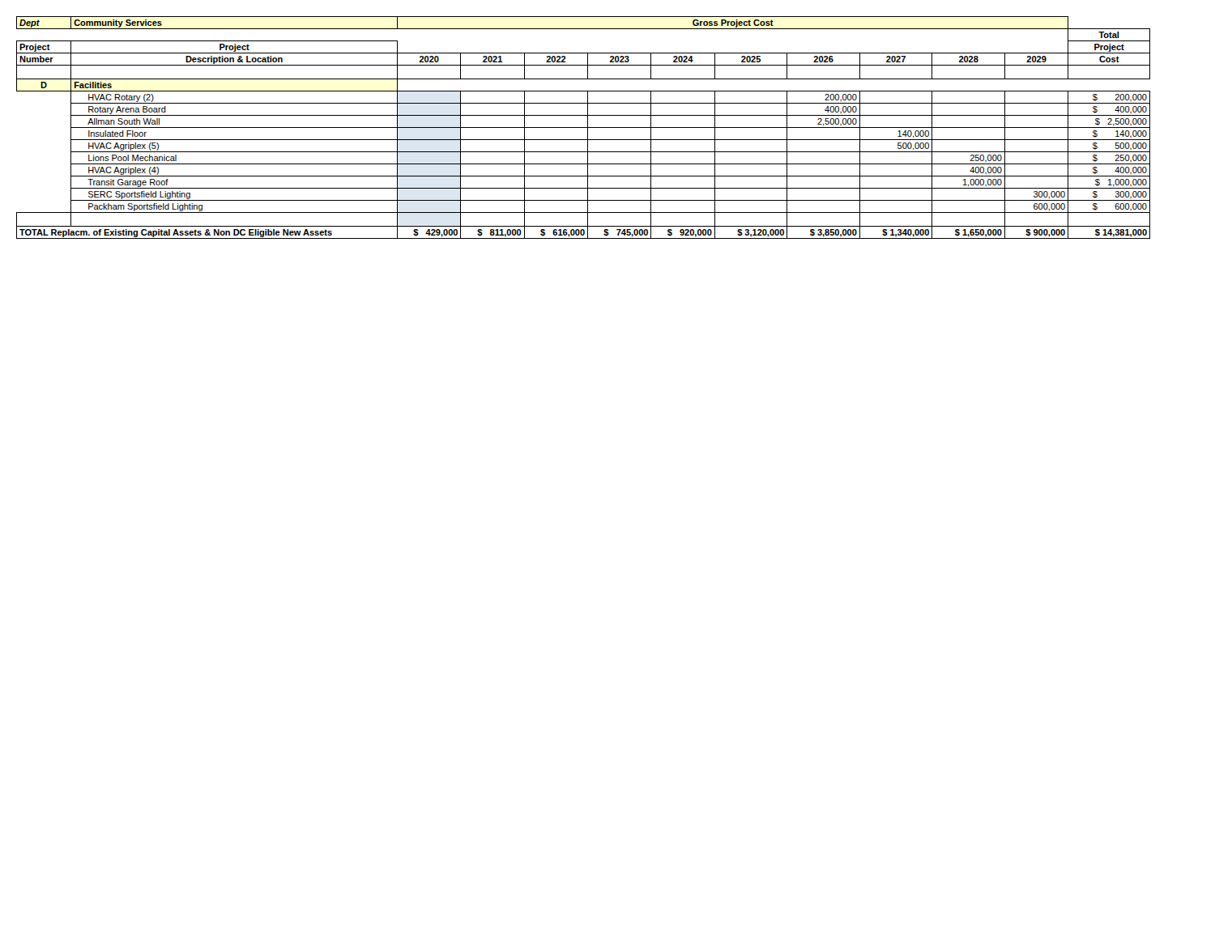| Dept | Community Services | Gross Project Cost | |
| | | | Total |
| Project | Project | | | | | | | | | | | Project |
| Number | Description & Location | 2020 | 2021 | 2022 | 2023 | 2024 | 2025 | 2026 | 2027 | 2028 | 2029 | Cost |
| D | Facilities | | | | | | | | | | | |
| | HVAC Rotary (2) | | | | | | | 200,000 | | | | $ 200,000 |
| | Rotary Arena Board | | | | | | | 400,000 | | | | $ 400,000 |
| | Allman South Wall | | | | | | | 2,500,000 | | | | $ 2,500,000 |
| | Insulated Floor | | | | | | | | 140,000 | | | $ 140,000 |
| | HVAC Agriplex (5) | | | | | | | | 500,000 | | | $ 500,000 |
| | Lions Pool Mechanical | | | | | | | | | 250,000 | | $ 250,000 |
| | HVAC Agriplex (4) | | | | | | | | | 400,000 | | $ 400,000 |
| | Transit Garage Roof | | | | | | | | | 1,000,000 | | $ 1,000,000 |
| | SERC Sportsfield Lighting | | | | | | | | | | 300,000 | $ 300,000 |
| | Packham Sportsfield Lighting | | | | | | | | | | 600,000 | $ 600,000 |
| TOTAL Replacm. of Existing Capital Assets & Non DC Eligible New Assets | $ 429,000 | $ 811,000 | $ 616,000 | $ 745,000 | $ 920,000 | $ 3,120,000 | $ 3,850,000 | $ 1,340,000 | $ 1,650,000 | $ 900,000 | $ 14,381,000 |